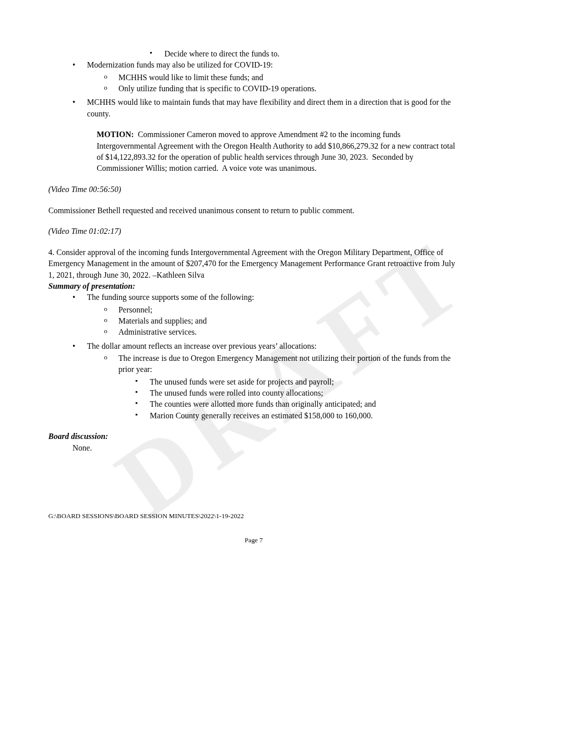DRAFT
Decide where to direct the funds to.
Modernization funds may also be utilized for COVID-19:
MCHHS would like to limit these funds; and
Only utilize funding that is specific to COVID-19 operations.
MCHHS would like to maintain funds that may have flexibility and direct them in a direction that is good for the county.
MOTION: Commissioner Cameron moved to approve Amendment #2 to the incoming funds Intergovernmental Agreement with the Oregon Health Authority to add $10,866,279.32 for a new contract total of $14,122,893.32 for the operation of public health services through June 30, 2023. Seconded by Commissioner Willis; motion carried. A voice vote was unanimous.
(Video Time 00:56:50)
Commissioner Bethell requested and received unanimous consent to return to public comment.
(Video Time 01:02:17)
4. Consider approval of the incoming funds Intergovernmental Agreement with the Oregon Military Department, Office of Emergency Management in the amount of $207,470 for the Emergency Management Performance Grant retroactive from July 1, 2021, through June 30, 2022. –Kathleen Silva
Summary of presentation:
The funding source supports some of the following:
Personnel;
Materials and supplies; and
Administrative services.
The dollar amount reflects an increase over previous years’ allocations:
The increase is due to Oregon Emergency Management not utilizing their portion of the funds from the prior year:
The unused funds were set aside for projects and payroll;
The unused funds were rolled into county allocations;
The counties were allotted more funds than originally anticipated; and
Marion County generally receives an estimated $158,000 to 160,000.
Board discussion:
None.
G:\BOARD SESSIONS\BOARD SESSION MINUTES\2022\1-19-2022
Page 7